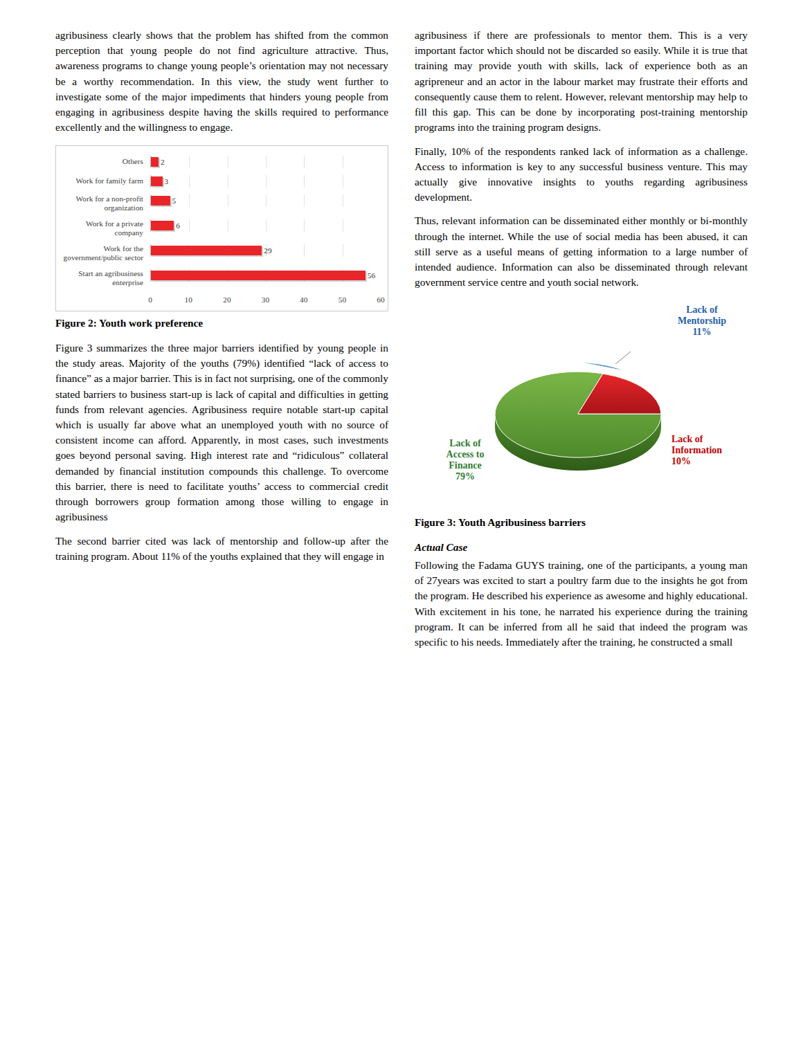agribusiness clearly shows that the problem has shifted from the common perception that young people do not find agriculture attractive. Thus, awareness programs to change young people’s orientation may not necessary be a worthy recommendation. In this view, the study went further to investigate some of the major impediments that hinders young people from engaging in agribusiness despite having the skills required to performance excellently and the willingness to engage.
Others
2
Work for family farm
3
Work for a non-profit organization
5
Work for a private company
6
Work for the government/public sector
29
Start an agribusiness enterprise
56
0 10 20 30 40 50 60
Figure 2: Youth work preference
Figure 3 summarizes the three major barriers identified by young people in the study areas. Majority of the youths (79%) identified “lack of access to finance” as a major barrier. This is in fact not surprising, one of the commonly stated barriers to business start-up is lack of capital and difficulties in getting funds from relevant agencies. Agribusiness require notable start-up capital which is usually far above what an unemployed youth with no source of consistent income can afford. Apparently, in most cases, such investments goes beyond personal saving. High interest rate and “ridiculous” collateral demanded by financial institution compounds this challenge. To overcome this barrier, there is need to facilitate youths’ access to commercial credit through borrowers group formation among those willing to engage in agribusiness
The second barrier cited was lack of mentorship and follow-up after the training program. About 11% of the youths explained that they will engage in
agribusiness if there are professionals to mentor them. This is a very important factor which should not be discarded so easily. While it is true that training may provide youth with skills, lack of experience both as an agripreneur and an actor in the labour market may frustrate their efforts and consequently cause them to relent. However, relevant mentorship may help to fill this gap. This can be done by incorporating post-training mentorship programs into the training program designs.
Finally, 10% of the respondents ranked lack of information as a challenge. Access to information is key to any successful business venture. This may actually give innovative insights to youths regarding agribusiness development.
Thus, relevant information can be disseminated either monthly or bi-monthly through the internet. While the use of social media has been abused, it can still serve as a useful means of getting information to a large number of intended audience. Information can also be disseminated through relevant government service centre and youth social network.
Lack of
Mentorship
11%
Lack of
Information
10%
Lack of
Access to
Finance
79%
Figure 3: Youth Agribusiness barriers
Actual Case
Following the Fadama GUYS training, one of the participants, a young man of 27years was excited to start a poultry farm due to the insights he got from the program. He described his experience as awesome and highly educational. With excitement in his tone, he narrated his experience during the training program. It can be inferred from all he said that indeed the program was specific to his needs. Immediately after the training, he constructed a small